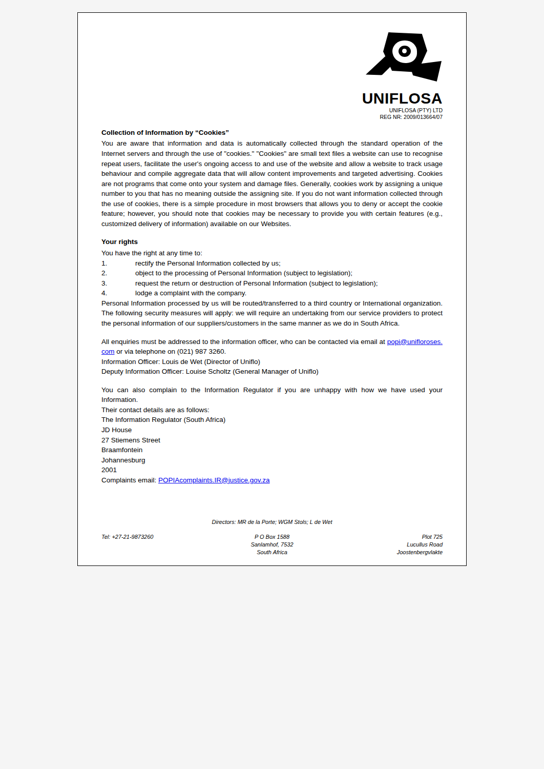UNIFLOSA
UNIFLOSA (PTY) LTD
REG NR: 2009/013664/07
Collection of Information by “Cookies”
You are aware that information and data is automatically collected through the standard operation of the Internet servers and through the use of "cookies." "Cookies" are small text files a website can use to recognise repeat users, facilitate the user's ongoing access to and use of the website and allow a website to track usage behaviour and compile aggregate data that will allow content improvements and targeted advertising. Cookies are not programs that come onto your system and damage files. Generally, cookies work by assigning a unique number to you that has no meaning outside the assigning site. If you do not want information collected through the use of cookies, there is a simple procedure in most browsers that allows you to deny or accept the cookie feature; however, you should note that cookies may be necessary to provide you with certain features (e.g., customized delivery of information) available on our Websites.
Your rights
You have the right at any time to:
1. rectify the Personal Information collected by us;
2. object to the processing of Personal Information (subject to legislation);
3. request the return or destruction of Personal Information (subject to legislation);
4. lodge a complaint with the company.
Personal Information processed by us will be routed/transferred to a third country or International organization. The following security measures will apply: we will require an undertaking from our service providers to protect the personal information of our suppliers/customers in the same manner as we do in South Africa.
All enquiries must be addressed to the information officer, who can be contacted via email at popi@unifloroses.com or via telephone on (021) 987 3260.
Information Officer: Louis de Wet (Director of Uniflo)
Deputy Information Officer: Louise Scholtz (General Manager of Uniflo)
You can also complain to the Information Regulator if you are unhappy with how we have used your Information.
Their contact details are as follows:
The Information Regulator (South Africa)
JD House
27 Stiemens Street
Braamfontein
Johannesburg
2001
Complaints email: POPIAcomplaints.IR@justice.gov.za
Directors: MR de la Porte; WGM Stols; L de Wet
Tel: +27-21-9873260
P O Box 1588
Sanlamhof, 7532
South Africa
Plot 725
Lucullus Road
Joostenbergvlakte